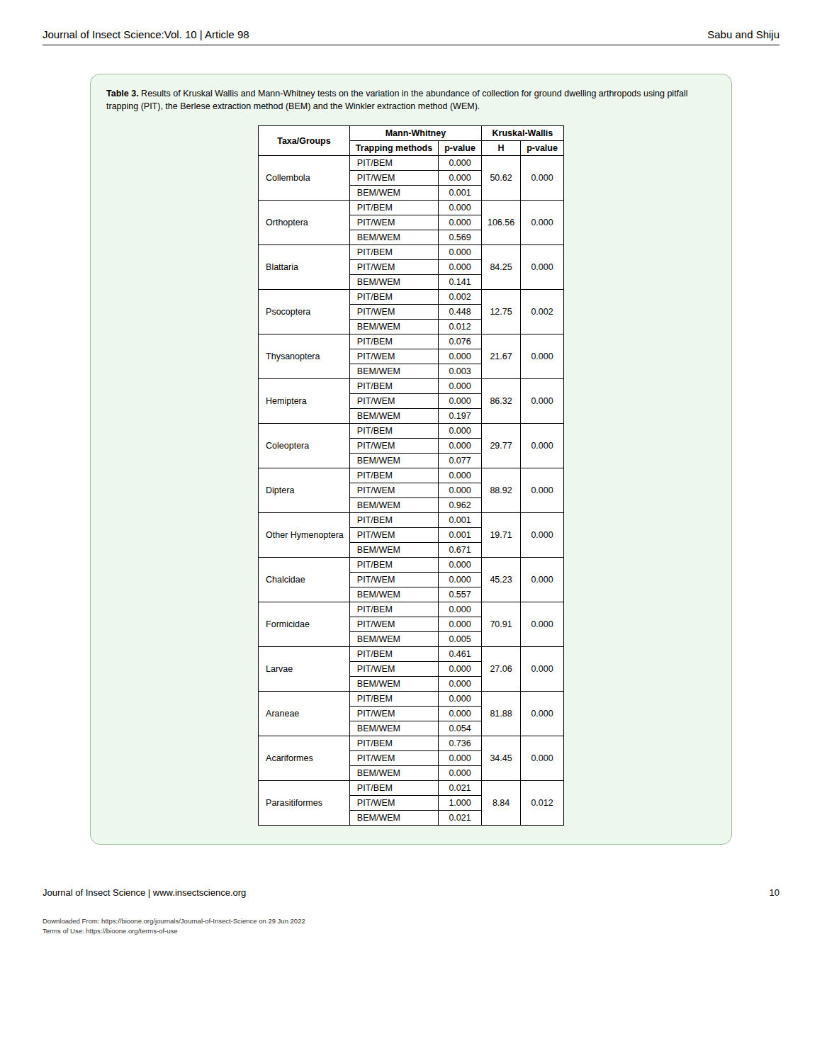Journal of Insect Science:Vol. 10 | Article 98
Sabu and Shiju
Table 3. Results of Kruskal Wallis and Mann-Whitney tests on the variation in the abundance of collection for ground dwelling arthropods using pitfall trapping (PIT), the Berlese extraction method (BEM) and the Winkler extraction method (WEM).
| Taxa/Groups | Mann-Whitney | Kruskal-Wallis |
| --- | --- | --- |
| Trapping methods | p-value | H | p-value |
| Collembola | PIT/BEM | 0.000 | 50.62 | 0.000 |
| PIT/WEM | 0.000 |
| BEM/WEM | 0.001 |
| Orthoptera | PIT/BEM | 0.000 | 106.56 | 0.000 |
| PIT/WEM | 0.000 |
| BEM/WEM | 0.569 |
| Blattaria | PIT/BEM | 0.000 | 84.25 | 0.000 |
| PIT/WEM | 0.000 |
| BEM/WEM | 0.141 |
| Psocoptera | PIT/BEM | 0.002 | 12.75 | 0.002 |
| PIT/WEM | 0.448 |
| BEM/WEM | 0.012 |
| Thysanoptera | PIT/BEM | 0.076 | 21.67 | 0.000 |
| PIT/WEM | 0.000 |
| BEM/WEM | 0.003 |
| Hemiptera | PIT/BEM | 0.000 | 86.32 | 0.000 |
| PIT/WEM | 0.000 |
| BEM/WEM | 0.197 |
| Coleoptera | PIT/BEM | 0.000 | 29.77 | 0.000 |
| PIT/WEM | 0.000 |
| BEM/WEM | 0.077 |
| Diptera | PIT/BEM | 0.000 | 88.92 | 0.000 |
| PIT/WEM | 0.000 |
| BEM/WEM | 0.962 |
| Other Hymenoptera | PIT/BEM | 0.001 | 19.71 | 0.000 |
| PIT/WEM | 0.001 |
| BEM/WEM | 0.671 |
| Chalcidae | PIT/BEM | 0.000 | 45.23 | 0.000 |
| PIT/WEM | 0.000 |
| BEM/WEM | 0.557 |
| Formicidae | PIT/BEM | 0.000 | 70.91 | 0.000 |
| PIT/WEM | 0.000 |
| BEM/WEM | 0.005 |
| Larvae | PIT/BEM | 0.461 | 27.06 | 0.000 |
| PIT/WEM | 0.000 |
| BEM/WEM | 0.000 |
| Araneae | PIT/BEM | 0.000 | 81.88 | 0.000 |
| PIT/WEM | 0.000 |
| BEM/WEM | 0.054 |
| Acariformes | PIT/BEM | 0.736 | 34.45 | 0.000 |
| PIT/WEM | 0.000 |
| BEM/WEM | 0.000 |
| Parasitiformes | PIT/BEM | 0.021 | 8.84 | 0.012 |
| PIT/WEM | 1.000 |
| BEM/WEM | 0.021 |
Journal of Insect Science | www.insectscience.org
10
Downloaded From: https://bioone.org/journals/Journal-of-Insect-Science on 29 Jun 2022
Terms of Use: https://bioone.org/terms-of-use